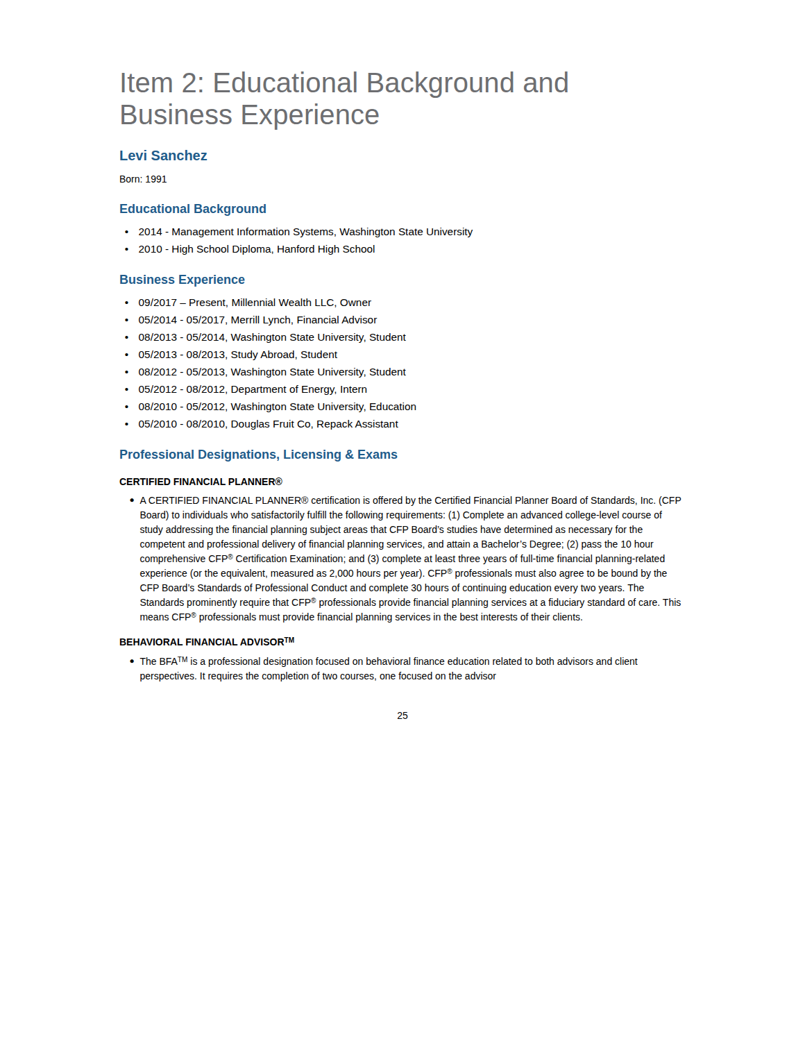Item 2: Educational Background and Business Experience
Levi Sanchez
Born: 1991
Educational Background
2014 - Management Information Systems, Washington State University
2010 - High School Diploma, Hanford High School
Business Experience
09/2017 – Present, Millennial Wealth LLC, Owner
05/2014 - 05/2017, Merrill Lynch, Financial Advisor
08/2013 - 05/2014, Washington State University, Student
05/2013 - 08/2013, Study Abroad, Student
08/2012 - 05/2013, Washington State University, Student
05/2012 - 08/2012, Department of Energy, Intern
08/2010 - 05/2012, Washington State University, Education
05/2010 - 08/2010, Douglas Fruit Co, Repack Assistant
Professional Designations, Licensing & Exams
CERTIFIED FINANCIAL PLANNER®
A CERTIFIED FINANCIAL PLANNER® certification is offered by the Certified Financial Planner Board of Standards, Inc. (CFP Board) to individuals who satisfactorily fulfill the following requirements: (1) Complete an advanced college-level course of study addressing the financial planning subject areas that CFP Board’s studies have determined as necessary for the competent and professional delivery of financial planning services, and attain a Bachelor’s Degree; (2) pass the 10 hour comprehensive CFP® Certification Examination; and (3) complete at least three years of full-time financial planning-related experience (or the equivalent, measured as 2,000 hours per year). CFP® professionals must also agree to be bound by the CFP Board’s Standards of Professional Conduct and complete 30 hours of continuing education every two years. The Standards prominently require that CFP® professionals provide financial planning services at a fiduciary standard of care. This means CFP® professionals must provide financial planning services in the best interests of their clients.
BEHAVIORAL FINANCIAL ADVISORTM
The BFATM is a professional designation focused on behavioral finance education related to both advisors and client perspectives. It requires the completion of two courses, one focused on the advisor
25